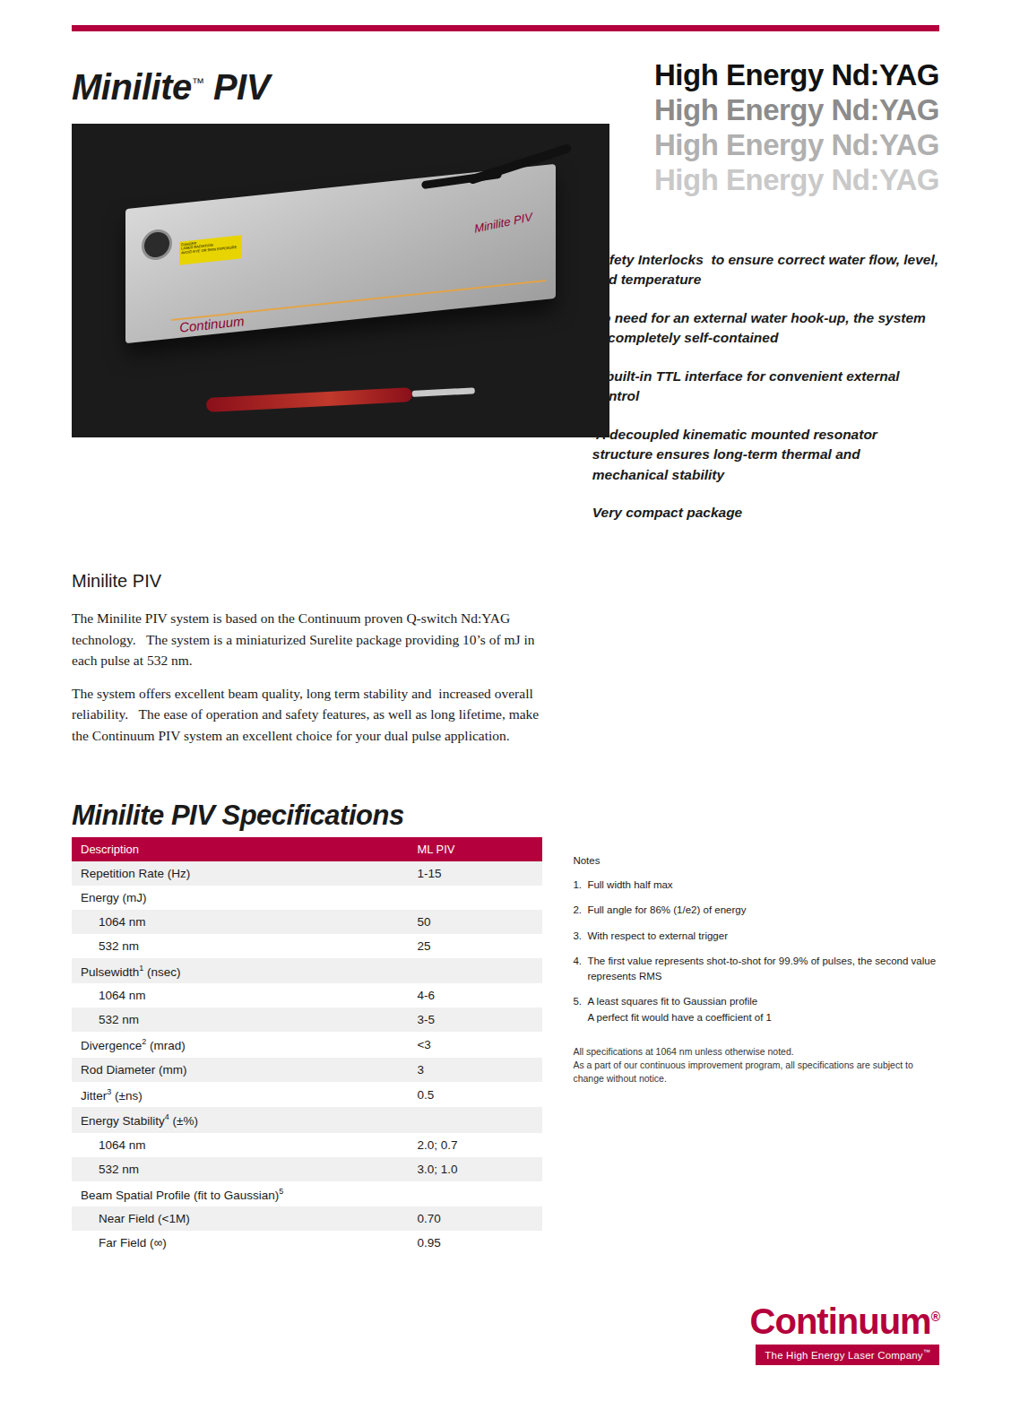Minilite™ PIV
DANGER
LASER RADIATION
AVOID EYE OR SKIN EXPOSURE
Continuum
High Energy Nd:YAG
High Energy Nd:YAG
High Energy Nd:YAG
High Energy Nd:YAG
Safety Interlocks to ensure correct water flow, level, and temperature
No need for an external water hook-up, the system is completely self-contained
A built-in TTL interface for convenient external control
A decoupled kinematic mounted resonator structure ensures long-term thermal and mechanical stability
Very compact package
Minilite PIV
The Minilite PIV system is based on the Continuum proven Q-switch Nd:YAG technology. The system is a miniaturized Surelite package providing 10’s of mJ in each pulse at 532 nm.
The system offers excellent beam quality, long term stability and increased overall reliability. The ease of operation and safety features, as well as long lifetime, make the Continuum PIV system an excellent choice for your dual pulse application.
Minilite PIV Specifications
| Description | ML PIV |
| --- | --- |
| Repetition Rate (Hz) | 1-15 |
| Energy (mJ) | |
| 1064 nm | 50 |
| 532 nm | 25 |
| Pulsewidth 1 (nsec) | |
| 1064 nm | 4-6 |
| 532 nm | 3-5 |
| Divergence 2 (mrad) | <3 |
| Rod Diameter (mm) | 3 |
| Jitter 3 (±ns) | 0.5 |
| Energy Stability 4 (±%) | |
| 1064 nm | 2.0; 0.7 |
| 532 nm | 3.0; 1.0 |
| Beam Spatial Profile (fit to Gaussian) 5 | |
| Near Field (<1M) | 0.70 |
| Far Field (∞) | 0.95 |
Notes
1. Full width half max
2. Full angle for 86% (1/e2) of energy
3. With respect to external trigger
4. The first value represents shot-to-shot for 99.9% of pulses, the second value represents RMS
5. A least squares fit to Gaussian profile
A perfect fit would have a coefficient of 1
All specifications at 1064 nm unless otherwise noted.
As a part of our continuous improvement program, all specifications are subject to change without notice.
Continuum®
The High Energy Laser Company™